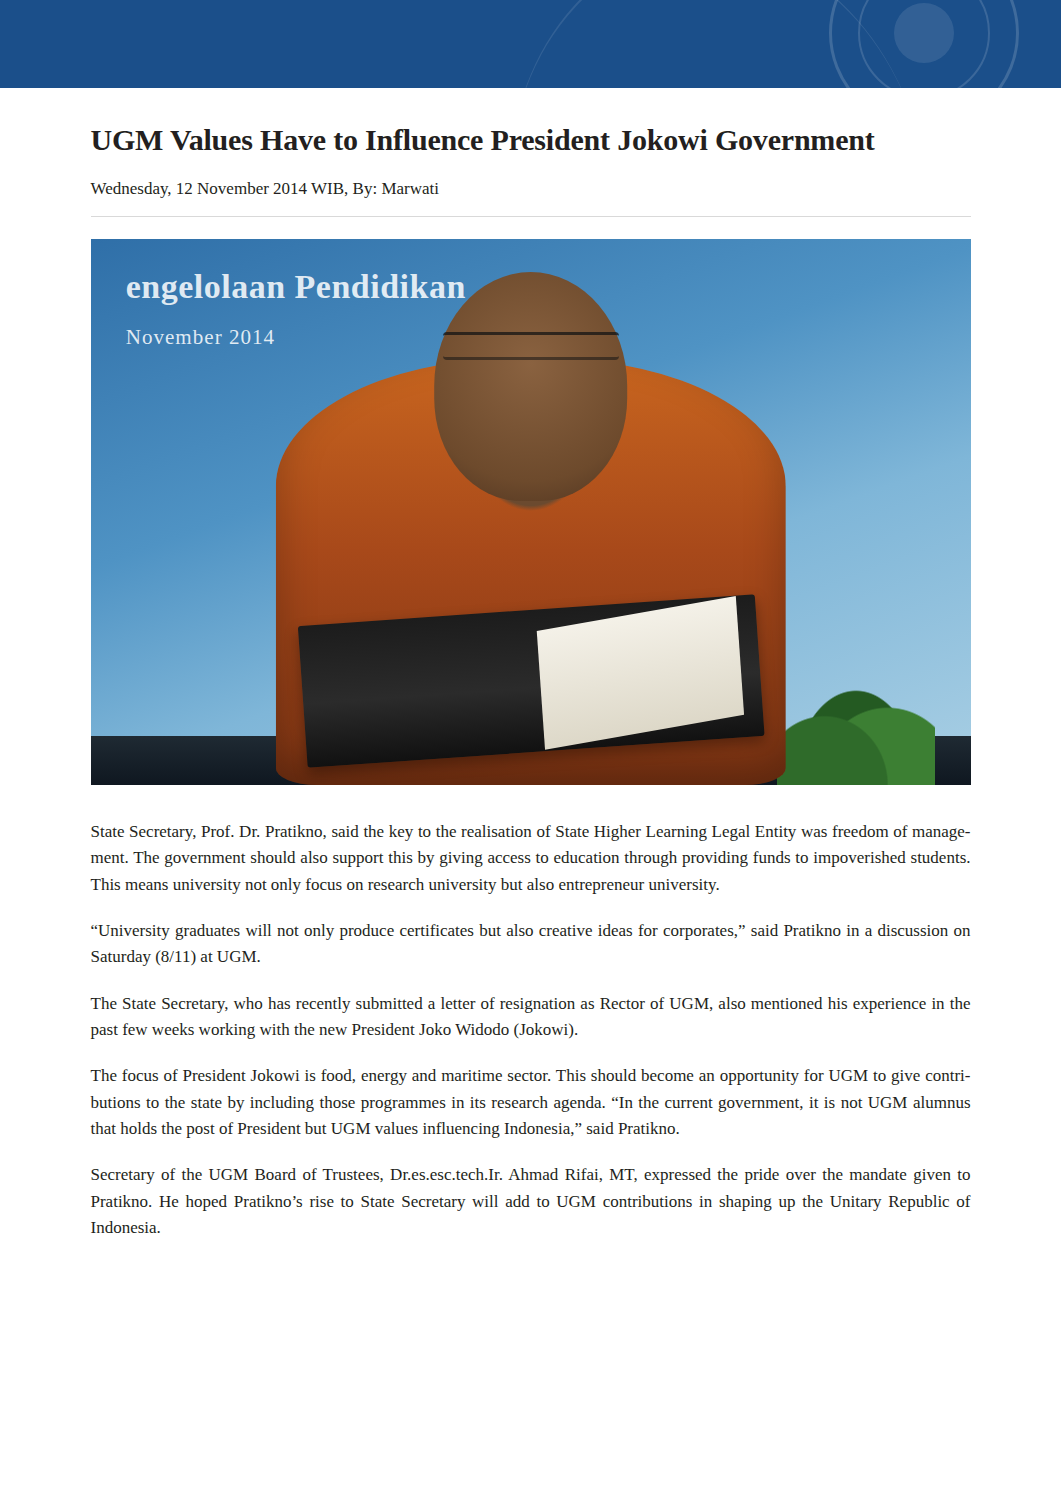UGM
UGM Values Have to Influence President Jokowi Government
Wednesday, 12 November 2014 WIB, By: Marwati
engelolaan PendidikanNovember 2014
State Secretary, Prof. Dr. Pratikno, said the key to the realisation of State Higher Learning Legal Entity was freedom of management. The government should also support this by giving access to education through providing funds to impoverished students. This means university not only focus on research university but also entrepreneur university.
“University graduates will not only produce certificates but also creative ideas for corporates,” said Pratikno in a discussion on Saturday (8/11) at UGM.
The State Secretary, who has recently submitted a letter of resignation as Rector of UGM, also mentioned his experience in the past few weeks working with the new President Joko Widodo (Jokowi).
The focus of President Jokowi is food, energy and maritime sector. This should become an opportunity for UGM to give contributions to the state by including those programmes in its research agenda. “In the current government, it is not UGM alumnus that holds the post of President but UGM values influencing Indonesia,” said Pratikno.
Secretary of the UGM Board of Trustees, Dr.es.esc.tech.Ir. Ahmad Rifai, MT, expressed the pride over the mandate given to Pratikno. He hoped Pratikno’s rise to State Secretary will add to UGM contributions in shaping up the Unitary Republic of Indonesia.